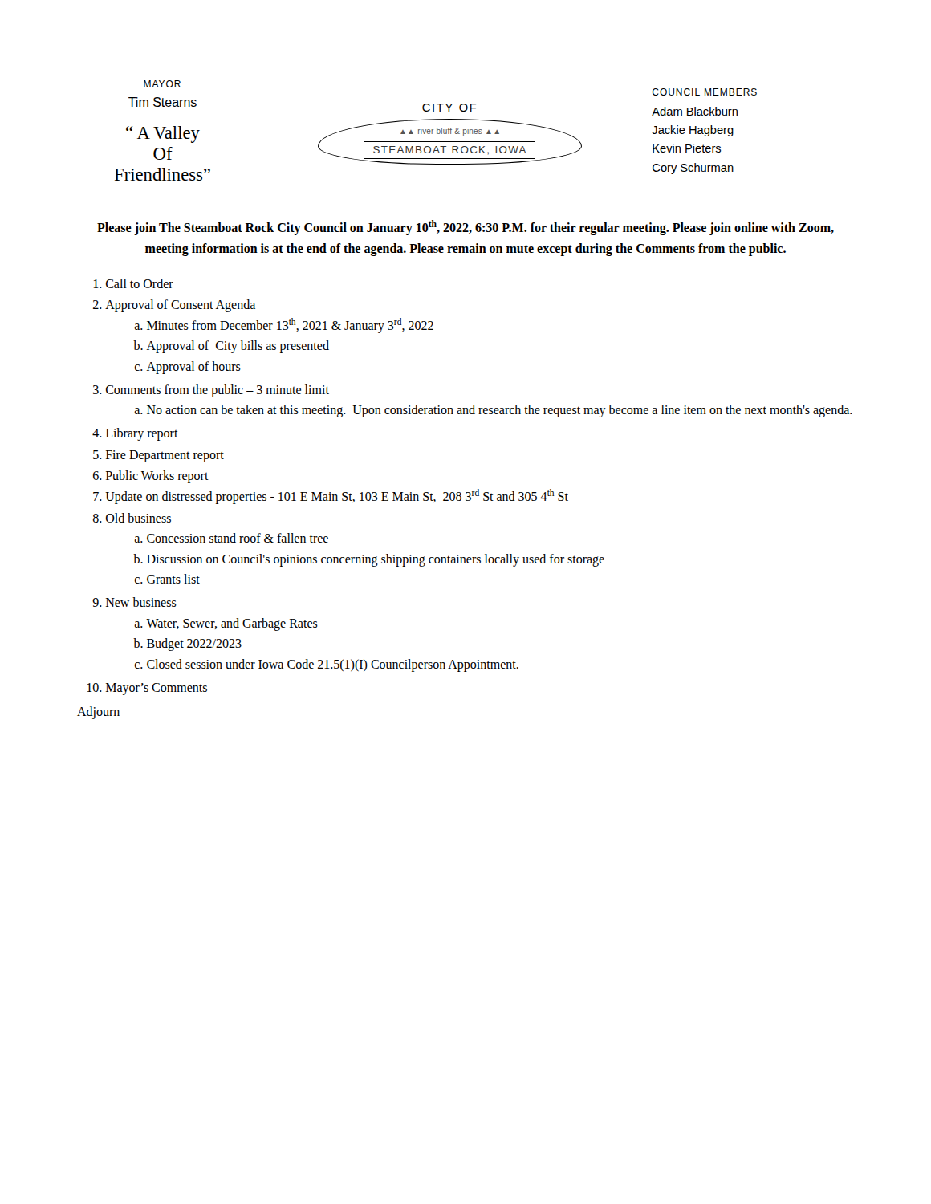Mayor
Tim Stearns
“ A Valley
Of
Friendliness”
City of
▲▲ river bluff & pines ▲▲ Steamboat Rock, Iowa
Council Members
Adam Blackburn
Jackie Hagberg
Kevin Pieters
Cory Schurman
Please join The Steamboat Rock City Council on January 10th, 2022, 6:30 P.M. for their regular meeting. Please join online with Zoom, meeting information is at the end of the agenda. Please remain on mute except during the Comments from the public.
Call to Order
Approval of Consent Agenda
Minutes from December 13th, 2021 & January 3rd, 2022
Approval of City bills as presented
Approval of hours
Comments from the public – 3 minute limit
No action can be taken at this meeting. Upon consideration and research the request may become a line item on the next month's agenda.
Library report
Fire Department report
Public Works report
Update on distressed properties - 101 E Main St, 103 E Main St, 208 3rd St and 305 4th St
Old business
Concession stand roof & fallen tree
Discussion on Council's opinions concerning shipping containers locally used for storage
Grants list
New business
Water, Sewer, and Garbage Rates
Budget 2022/2023
Closed session under Iowa Code 21.5(1)(I) Councilperson Appointment.
Mayor’s Comments
Adjourn